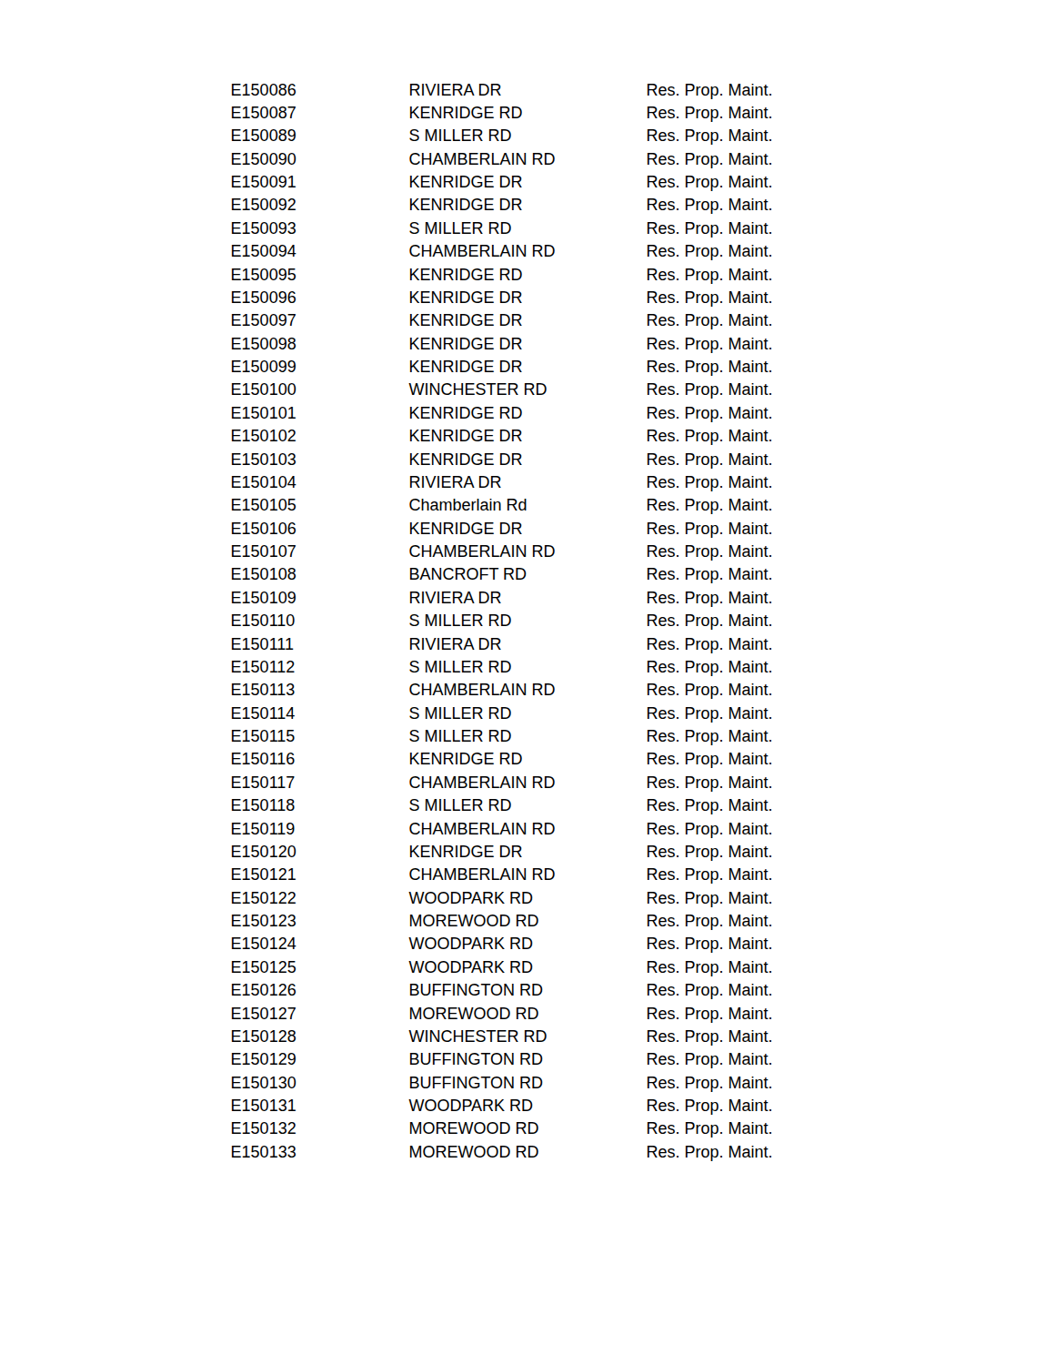| E150086 | RIVIERA DR | Res. Prop. Maint. |
| E150087 | KENRIDGE RD | Res. Prop. Maint. |
| E150089 | S MILLER RD | Res. Prop. Maint. |
| E150090 | CHAMBERLAIN RD | Res. Prop. Maint. |
| E150091 | KENRIDGE DR | Res. Prop. Maint. |
| E150092 | KENRIDGE DR | Res. Prop. Maint. |
| E150093 | S MILLER RD | Res. Prop. Maint. |
| E150094 | CHAMBERLAIN RD | Res. Prop. Maint. |
| E150095 | KENRIDGE RD | Res. Prop. Maint. |
| E150096 | KENRIDGE DR | Res. Prop. Maint. |
| E150097 | KENRIDGE DR | Res. Prop. Maint. |
| E150098 | KENRIDGE DR | Res. Prop. Maint. |
| E150099 | KENRIDGE DR | Res. Prop. Maint. |
| E150100 | WINCHESTER RD | Res. Prop. Maint. |
| E150101 | KENRIDGE RD | Res. Prop. Maint. |
| E150102 | KENRIDGE DR | Res. Prop. Maint. |
| E150103 | KENRIDGE DR | Res. Prop. Maint. |
| E150104 | RIVIERA DR | Res. Prop. Maint. |
| E150105 | Chamberlain Rd | Res. Prop. Maint. |
| E150106 | KENRIDGE DR | Res. Prop. Maint. |
| E150107 | CHAMBERLAIN RD | Res. Prop. Maint. |
| E150108 | BANCROFT RD | Res. Prop. Maint. |
| E150109 | RIVIERA DR | Res. Prop. Maint. |
| E150110 | S MILLER RD | Res. Prop. Maint. |
| E150111 | RIVIERA DR | Res. Prop. Maint. |
| E150112 | S MILLER RD | Res. Prop. Maint. |
| E150113 | CHAMBERLAIN RD | Res. Prop. Maint. |
| E150114 | S MILLER RD | Res. Prop. Maint. |
| E150115 | S MILLER RD | Res. Prop. Maint. |
| E150116 | KENRIDGE RD | Res. Prop. Maint. |
| E150117 | CHAMBERLAIN RD | Res. Prop. Maint. |
| E150118 | S MILLER RD | Res. Prop. Maint. |
| E150119 | CHAMBERLAIN RD | Res. Prop. Maint. |
| E150120 | KENRIDGE DR | Res. Prop. Maint. |
| E150121 | CHAMBERLAIN RD | Res. Prop. Maint. |
| E150122 | WOODPARK RD | Res. Prop. Maint. |
| E150123 | MOREWOOD RD | Res. Prop. Maint. |
| E150124 | WOODPARK RD | Res. Prop. Maint. |
| E150125 | WOODPARK RD | Res. Prop. Maint. |
| E150126 | BUFFINGTON RD | Res. Prop. Maint. |
| E150127 | MOREWOOD RD | Res. Prop. Maint. |
| E150128 | WINCHESTER RD | Res. Prop. Maint. |
| E150129 | BUFFINGTON RD | Res. Prop. Maint. |
| E150130 | BUFFINGTON RD | Res. Prop. Maint. |
| E150131 | WOODPARK RD | Res. Prop. Maint. |
| E150132 | MOREWOOD RD | Res. Prop. Maint. |
| E150133 | MOREWOOD RD | Res. Prop. Maint. |